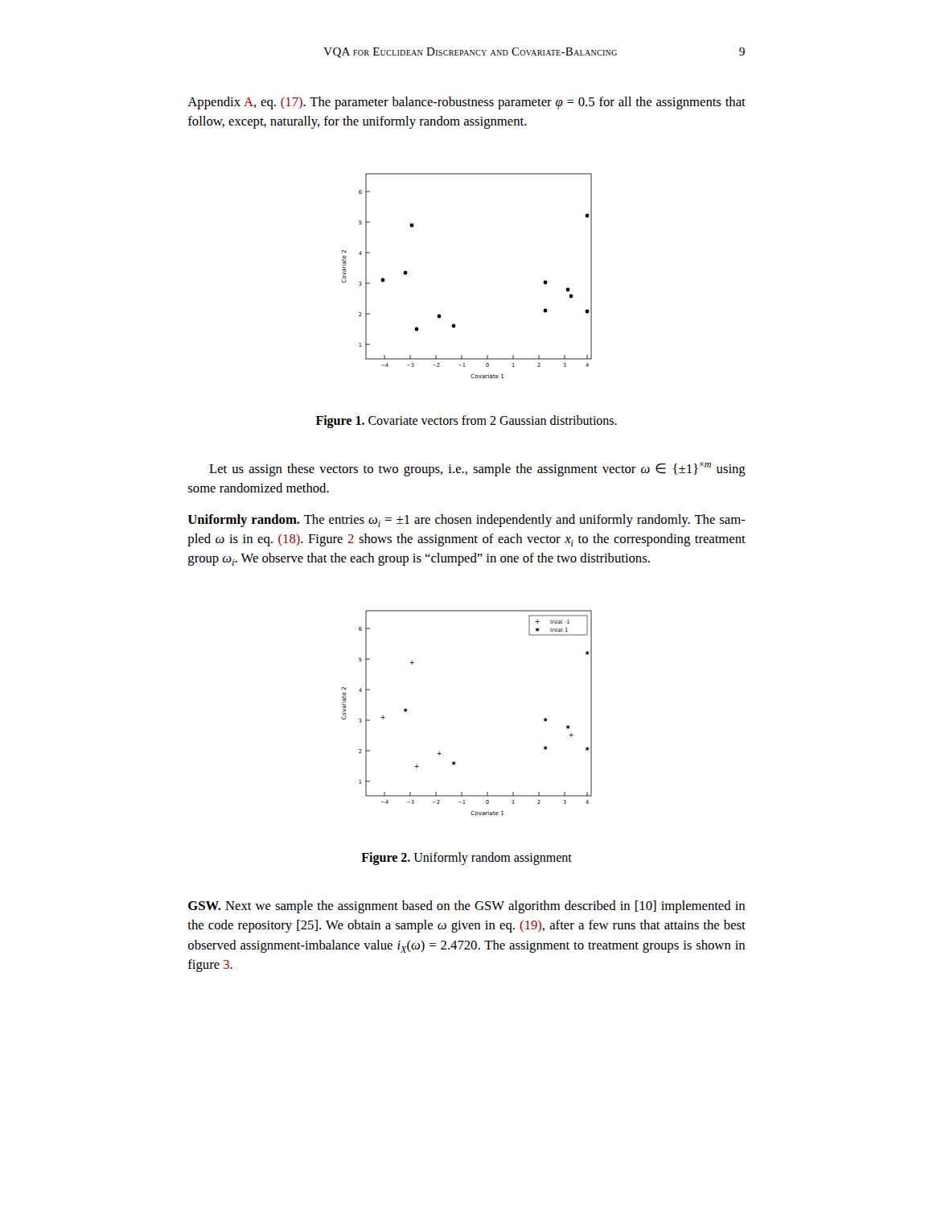VQA for Euclidean Discrepancy and Covariate-Balancing
9
Appendix A, eq. (17). The parameter balance-robustness parameter φ = 0.5 for all the assignments that follow, except, naturally, for the uniformly random assignment.
6 5 4 3 2 1 −4 −3 −2 −1 0 1 2 3 4 Covariate 1 Covariate 2
Figure 1. Covariate vectors from 2 Gaussian distributions.
Let us assign these vectors to two groups, i.e., sample the assignment vector ω ∈ {±1}×m using some randomized method.
Uniformly random. The entries ωi = ±1 are chosen independently and uniformly randomly. The sampled ω is in eq. (18). Figure 2 shows the assignment of each vector xi to the corresponding treatment group ωi. We observe that the each group is “clumped” in one of the two distributions.
+ treat -1 ★ treat 1 6 5 4 3 2 1 −4 −3 −2 −1 0 1 2 3 4 Covariate 1 Covariate 2 + ★ + + + ★ ★ ★ ★ + ★ ★
Figure 2. Uniformly random assignment
GSW. Next we sample the assignment based on the GSW algorithm described in [10] implemented in the code repository [25]. We obtain a sample ω given in eq. (19), after a few runs that attains the best observed assignment-imbalance value iX(ω) = 2.4720. The assignment to treatment groups is shown in figure 3.